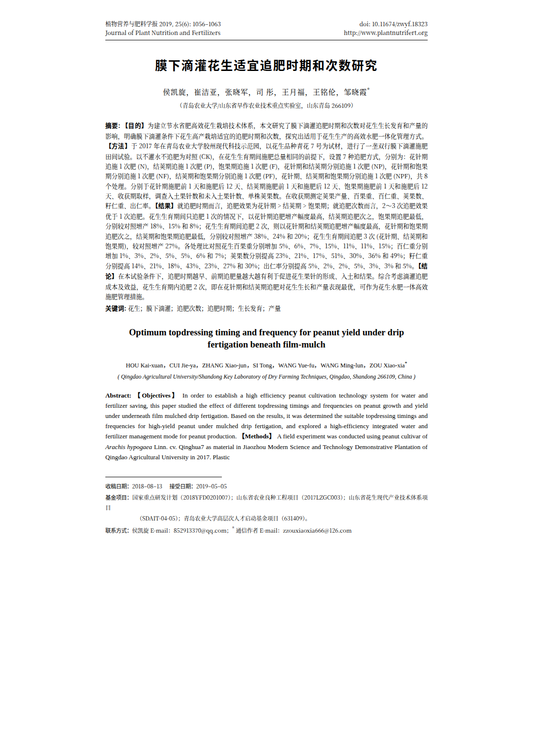植物营养与肥料学报 2019, 25(6): 1056–1063
Journal of Plant Nutrition and Fertilizers
doi: 10.11674/zwyf.18323
http://www.plantnutrifert.org
膜下滴灌花生适宜追肥时期和次数研究
侯凯旋，崔洁亚，张晓军，司 彤，王月福，王铭伦，邹晓霞*
（青岛农业大学/山东省旱作农业技术重点实验室，山东青岛 266109）
摘要: 【目的】为建立节水省肥高效花生栽培技术体系，本文研究了膜下滴灌追肥时期和次数对花生生长发育和产量的影响，明确膜下滴灌条件下花生高产栽培适宜的追肥时期和次数，探究出适用于花生生产的高效水肥一体化管理方式。【方法】于 2017 年在青岛农业大学胶州现代科技示范园，以花生品种青花 7 号为试材，进行了一垄双行膜下滴灌施肥田间试验。以不灌水不追肥为对照 (CK)，在花生生育期间施肥总量相同的前提下，设置 7 种追肥方式，分别为：花针期追施 1 次肥 (N)，结荚期追施 1 次肥 (P)，饱果期追施 1 次肥 (F)，花针期和结荚期分别追施 1 次肥 (NP)，花针期和饱果期分别追施 1 次肥 (NF)，结荚期和饱果期分别追施 1 次肥 (PF)，花针期、结荚期和饱果期分别追施 1 次肥 (NPF)，共 8 个处理。分别于花针期施肥前 1 天和施肥后 12 天、结荚期施肥前 1 天和施肥后 12 天、饱果期施肥前 1 天和施肥后 12 天、收获期取样，调查入土果针数和未入土果针数、单株荚果数。在收获期测定荚果产量、百果重、百仁重、荚果数、籽仁重、出仁率。【结果】就追肥时期而言，追肥效果为花针期 > 结荚期 > 饱果期；就追肥次数而言，2～3 次追肥效果优于 1 次追肥。花生生育期间只追肥 1 次的情况下，以花针期追肥增产幅度最高，结荚期追肥次之，饱果期追肥最低，分别较对照增产 18%、15% 和 8%；花生生育期间追肥 2 次，则以花针期和结荚期追肥增产幅度最高，花针期和饱果期追肥次之，结荚期和饱果期追肥最低，分别较对照增产 38%、24% 和 20%；花生生育期间追肥 3 次 (花针期、结荚期和饱果期)，较对照增产 27%。各处理比对照花生百果重分别增加 5%、6%、7%、15%、11%、11%、15%；百仁重分别增加 1%、3%、2%、5%、5%、6% 和 7%；荚果数分别提高 23%、21%、17%、51%、30%、36% 和 49%；籽仁重分别提高 14%、21%、18%、43%、23%、27% 和 30%；出仁率分别提高 5%、2%、2%、5%、3%、3% 和 5%。【结论】在本试验条件下，追肥时期越早、前期追肥量越大越有利于促进花生果针的形成、入土和结果。综合考虑滴灌追肥成本及效益，花生生育期内追肥 2 次，即在花针期和结荚期追肥对花生生长和产量表现最优，可作为花生水肥一体高效施肥管理措施。
关键词: 花生；膜下滴灌；追肥次数；追肥时期；生长发育；产量
Optimum topdressing timing and frequency for peanut yield under drip
fertigation beneath film-mulch
HOU Kai-xuan，CUI Jie-ya，ZHANG Xiao-jun，SI Tong，WANG Yue-fu，WANG Ming-lun，ZOU Xiao-xia*
( Qingdao Agricultural University/Shandong Key Laboratory of Dry Farming Techniques, Qingdao, Shandong 266109, China )
Abstract: 【Objectives】 In order to establish a high efficiency peanut cultivation technology system for water and fertilizer saving, this paper studied the effect of different topdressing timings and frequencies on peanut growth and yield under underneath film mulched drip fertigation. Based on the results, it was determined the suitable topdressing timings and frequencies for high-yield peanut under mulched drip fertigation, and explored a high-efficiency integrated water and fertilizer management mode for peanut production. 【Methods】 A field experiment was conducted using peanut cultivar of Arachis hypogaea Linn. cv. Qinghua7 as material in Jiaozhou Modern Science and Technology Demonstrative Plantation of Qingdao Agricultural University in 2017. Plastic
收稿日期：2018–08–13 接受日期：2019–05–05
基金项目：国家重点研发计划（2018YFD0201007）；山东省农业良种工程项目（2017LZGC003）；山东省花生现代产业技术体系项目
（SDAIT-04-05）；青岛农业大学高层次人才启动基金项目（631409）。
联系方式：侯凯旋 E-mail：852913370@qq.com；* 通信作者 E-mail：zzouxiaoxia666@126.com